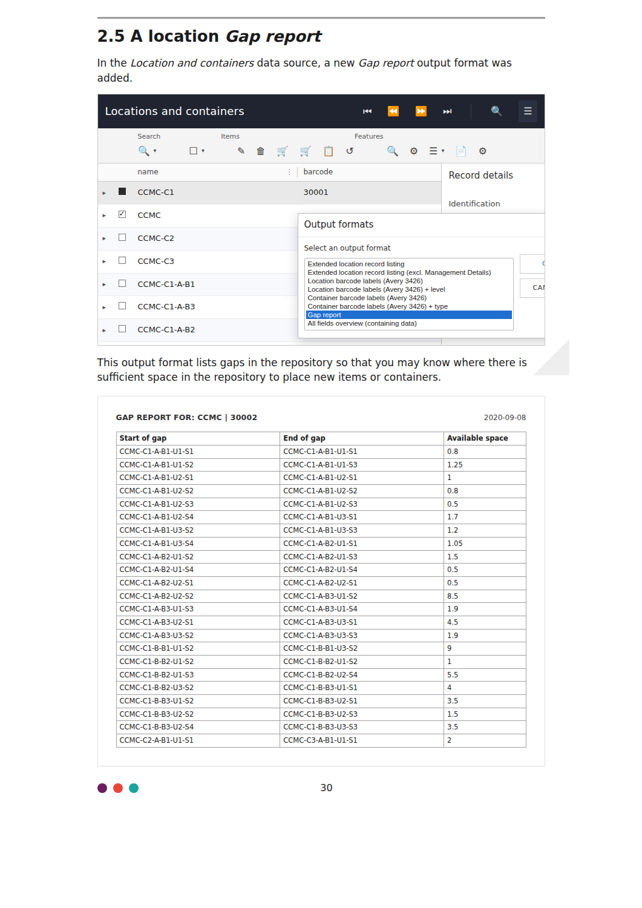2.5 A location Gap report
In the Location and containers data source, a new Gap report output format was added.
Locations and containers
⏮ ⏪ ⏩ ⏭ 🔍 ☰
Search Items Features
🔍▾ ☐▾ ✎ 🗑 🛒 🛒 📋 ↺ 🔍 ⚙ ☰▾ 📄 ⚙
name
⋮
barcode
▸
CCMC-C1
30001
▸
CCMC
▸
CCMC-C2
▸
CCMC-C3
▸
CCMC-C1-A-B1
▸
CCMC-C1-A-B3
▸
CCMC-C1-A-B2
Record details
Identification
Identification
Output formats
ⓘ✕
Select an output format
Extended location record listing Extended location record listing (excl. Management Details) Location barcode labels (Avery 3426) Location barcode labels (Avery 3426) + level Container barcode labels (Avery 3426) Container barcode labels (Avery 3426) + type Gap report All fields overview (containing data)
OK CANCEL
This output format lists gaps in the repository so that you may know where there is sufficient space in the repository to place new items or containers.
GAP REPORT FOR: CCMC | 30002
2020-09-08
| Start of gap | End of gap | Available space |
| --- | --- | --- |
| CCMC-C1-A-B1-U1-S1 | CCMC-C1-A-B1-U1-S1 | 0.8 |
| CCMC-C1-A-B1-U1-S2 | CCMC-C1-A-B1-U1-S3 | 1.25 |
| CCMC-C1-A-B1-U2-S1 | CCMC-C1-A-B1-U2-S1 | 1 |
| CCMC-C1-A-B1-U2-S2 | CCMC-C1-A-B1-U2-S2 | 0.8 |
| CCMC-C1-A-B1-U2-S3 | CCMC-C1-A-B1-U2-S3 | 0.5 |
| CCMC-C1-A-B1-U2-S4 | CCMC-C1-A-B1-U3-S1 | 1.7 |
| CCMC-C1-A-B1-U3-S2 | CCMC-C1-A-B1-U3-S3 | 1.2 |
| CCMC-C1-A-B1-U3-S4 | CCMC-C1-A-B2-U1-S1 | 1.05 |
| CCMC-C1-A-B2-U1-S2 | CCMC-C1-A-B2-U1-S3 | 1.5 |
| CCMC-C1-A-B2-U1-S4 | CCMC-C1-A-B2-U1-S4 | 0.5 |
| CCMC-C1-A-B2-U2-S1 | CCMC-C1-A-B2-U2-S1 | 0.5 |
| CCMC-C1-A-B2-U2-S2 | CCMC-C1-A-B3-U1-S2 | 8.5 |
| CCMC-C1-A-B3-U1-S3 | CCMC-C1-A-B3-U1-S4 | 1.9 |
| CCMC-C1-A-B3-U2-S1 | CCMC-C1-A-B3-U3-S1 | 4.5 |
| CCMC-C1-A-B3-U3-S2 | CCMC-C1-A-B3-U3-S3 | 1.9 |
| CCMC-C1-B-B1-U1-S2 | CCMC-C1-B-B1-U3-S2 | 9 |
| CCMC-C1-B-B2-U1-S2 | CCMC-C1-B-B2-U1-S2 | 1 |
| CCMC-C1-B-B2-U1-S3 | CCMC-C1-B-B2-U2-S4 | 5.5 |
| CCMC-C1-B-B2-U3-S2 | CCMC-C1-B-B3-U1-S1 | 4 |
| CCMC-C1-B-B3-U1-S2 | CCMC-C1-B-B3-U2-S1 | 3.5 |
| CCMC-C1-B-B3-U2-S2 | CCMC-C1-B-B3-U2-S3 | 1.5 |
| CCMC-C1-B-B3-U2-S4 | CCMC-C1-B-B3-U3-S3 | 3.5 |
| CCMC-C2-A-B1-U1-S1 | CCMC-C3-A-B1-U1-S1 | 2 |
30